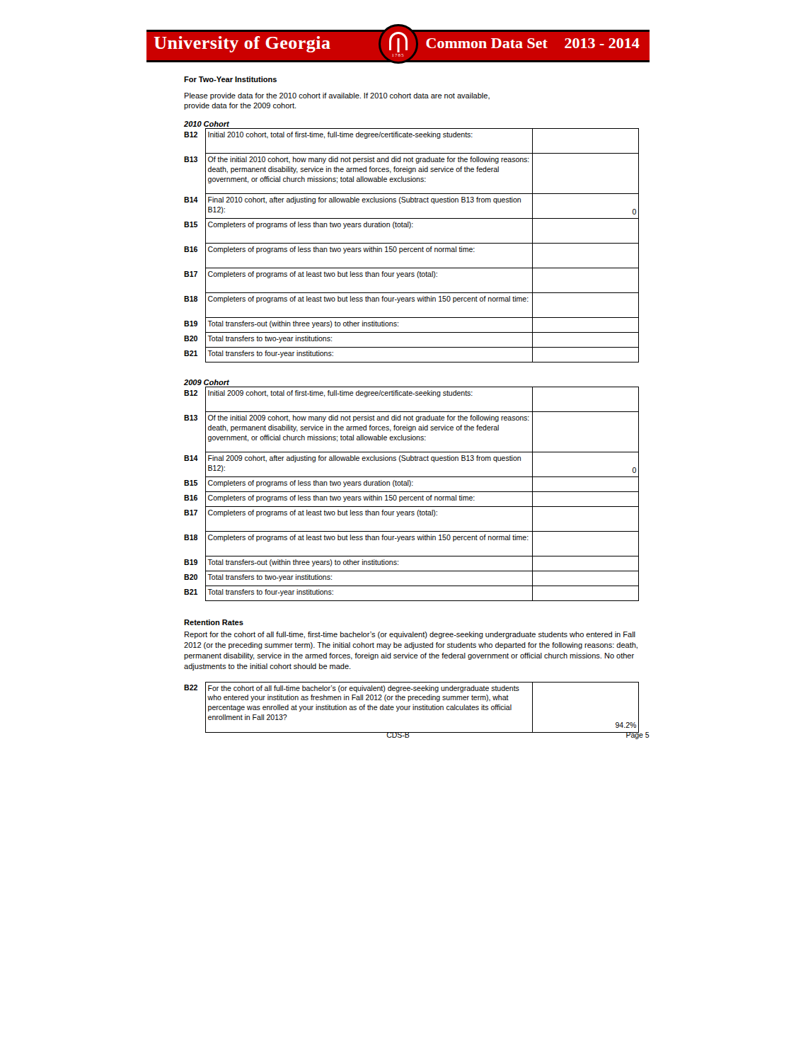University of Georgia
Common Data Set 2013 - 2014
1785
For Two-Year Institutions
Please provide data for the 2010 cohort if available. If 2010 cohort data are not available,
provide data for the 2009 cohort.
2010 Cohort
| B12 | Initial 2010 cohort, total of first-time, full-time degree/certificate-seeking students: | |
| B13 | Of the initial 2010 cohort, how many did not persist and did not graduate for the following reasons: death, permanent disability, service in the armed forces, foreign aid service of the federal government, or official church missions; total allowable exclusions: | |
| B14 | Final 2010 cohort, after adjusting for allowable exclusions (Subtract question B13 from question B12): | 0 |
| B15 | Completers of programs of less than two years duration (total): | |
| B16 | Completers of programs of less than two years within 150 percent of normal time: | |
| B17 | Completers of programs of at least two but less than four years (total): | |
| B18 | Completers of programs of at least two but less than four-years within 150 percent of normal time: | |
| B19 | Total transfers-out (within three years) to other institutions: | |
| B20 | Total transfers to two-year institutions: | |
| B21 | Total transfers to four-year institutions: | |
2009 Cohort
| B12 | Initial 2009 cohort, total of first-time, full-time degree/certificate-seeking students: | |
| B13 | Of the initial 2009 cohort, how many did not persist and did not graduate for the following reasons: death, permanent disability, service in the armed forces, foreign aid service of the federal government, or official church missions; total allowable exclusions: | |
| B14 | Final 2009 cohort, after adjusting for allowable exclusions (Subtract question B13 from question B12): | 0 |
| B15 | Completers of programs of less than two years duration (total): | |
| B16 | Completers of programs of less than two years within 150 percent of normal time: | |
| B17 | Completers of programs of at least two but less than four years (total): | |
| B18 | Completers of programs of at least two but less than four-years within 150 percent of normal time: | |
| B19 | Total transfers-out (within three years) to other institutions: | |
| B20 | Total transfers to two-year institutions: | |
| B21 | Total transfers to four-year institutions: | |
Retention Rates
Report for the cohort of all full-time, first-time bachelor’s (or equivalent) degree-seeking undergraduate students who entered in Fall 2012 (or the preceding summer term). The initial cohort may be adjusted for students who departed for the following reasons: death, permanent disability, service in the armed forces, foreign aid service of the federal government or official church missions. No other adjustments to the initial cohort should be made.
| B22 | For the cohort of all full-time bachelor’s (or equivalent) degree-seeking undergraduate students who entered your institution as freshmen in Fall 2012 (or the preceding summer term), what percentage was enrolled at your institution as of the date your institution calculates its official enrollment in Fall 2013? | 94.2% |
CDS-B
Page 5